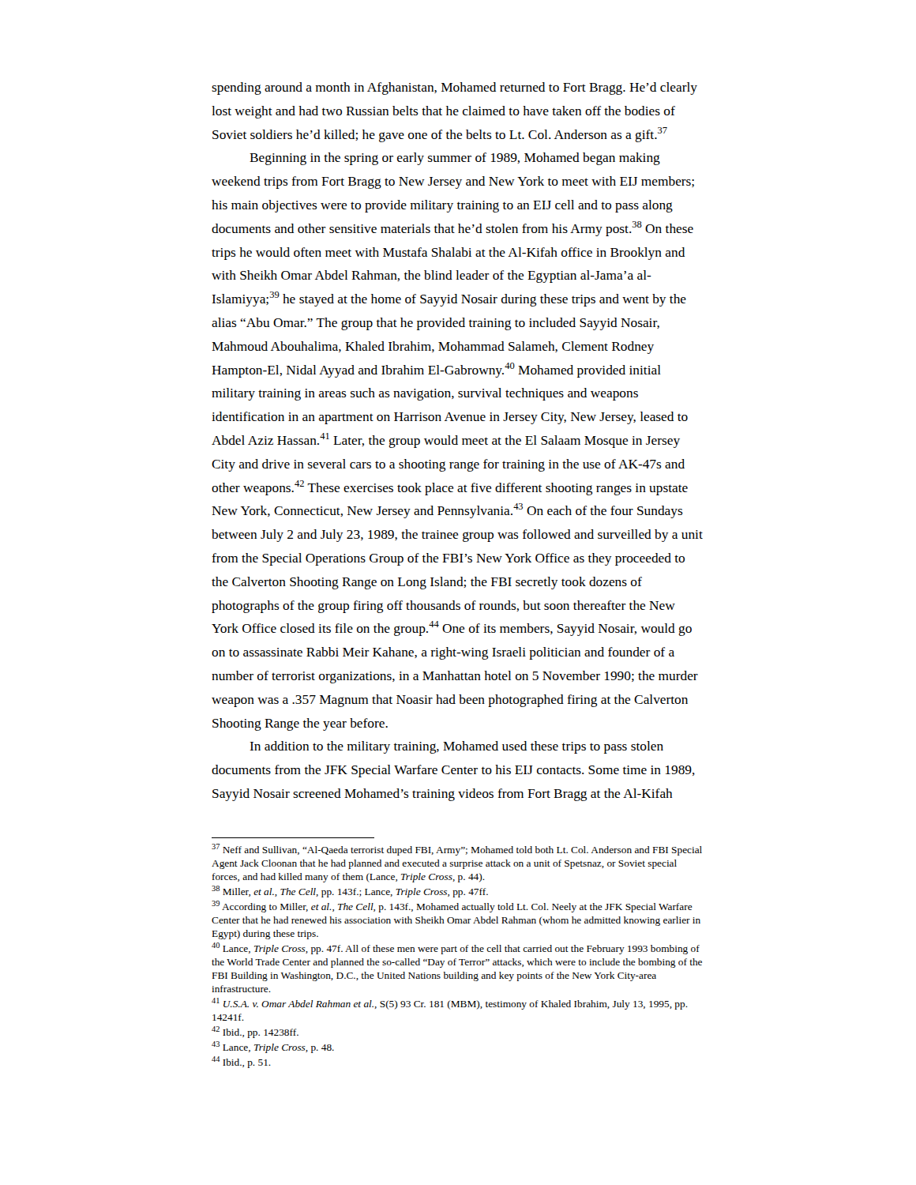spending around a month in Afghanistan, Mohamed returned to Fort Bragg. He’d clearly lost weight and had two Russian belts that he claimed to have taken off the bodies of Soviet soldiers he’d killed; he gave one of the belts to Lt. Col. Anderson as a gift.37
Beginning in the spring or early summer of 1989, Mohamed began making weekend trips from Fort Bragg to New Jersey and New York to meet with EIJ members; his main objectives were to provide military training to an EIJ cell and to pass along documents and other sensitive materials that he’d stolen from his Army post.38 On these trips he would often meet with Mustafa Shalabi at the Al-Kifah office in Brooklyn and with Sheikh Omar Abdel Rahman, the blind leader of the Egyptian al-Jama’a al-Islamiyya;39 he stayed at the home of Sayyid Nosair during these trips and went by the alias “Abu Omar.” The group that he provided training to included Sayyid Nosair, Mahmoud Abouhalima, Khaled Ibrahim, Mohammad Salameh, Clement Rodney Hampton-El, Nidal Ayyad and Ibrahim El-Gabrowny.40 Mohamed provided initial military training in areas such as navigation, survival techniques and weapons identification in an apartment on Harrison Avenue in Jersey City, New Jersey, leased to Abdel Aziz Hassan.41 Later, the group would meet at the El Salaam Mosque in Jersey City and drive in several cars to a shooting range for training in the use of AK-47s and other weapons.42 These exercises took place at five different shooting ranges in upstate New York, Connecticut, New Jersey and Pennsylvania.43 On each of the four Sundays between July 2 and July 23, 1989, the trainee group was followed and surveilled by a unit from the Special Operations Group of the FBI’s New York Office as they proceeded to the Calverton Shooting Range on Long Island; the FBI secretly took dozens of photographs of the group firing off thousands of rounds, but soon thereafter the New York Office closed its file on the group.44 One of its members, Sayyid Nosair, would go on to assassinate Rabbi Meir Kahane, a right-wing Israeli politician and founder of a number of terrorist organizations, in a Manhattan hotel on 5 November 1990; the murder weapon was a .357 Magnum that Noasir had been photographed firing at the Calverton Shooting Range the year before.
In addition to the military training, Mohamed used these trips to pass stolen documents from the JFK Special Warfare Center to his EIJ contacts. Some time in 1989, Sayyid Nosair screened Mohamed’s training videos from Fort Bragg at the Al-Kifah
37 Neff and Sullivan, “Al-Qaeda terrorist duped FBI, Army”; Mohamed told both Lt. Col. Anderson and FBI Special Agent Jack Cloonan that he had planned and executed a surprise attack on a unit of Spetsnaz, or Soviet special forces, and had killed many of them (Lance, Triple Cross, p. 44).
38 Miller, et al., The Cell, pp. 143f.; Lance, Triple Cross, pp. 47ff.
39 According to Miller, et al., The Cell, p. 143f., Mohamed actually told Lt. Col. Neely at the JFK Special Warfare Center that he had renewed his association with Sheikh Omar Abdel Rahman (whom he admitted knowing earlier in Egypt) during these trips.
40 Lance, Triple Cross, pp. 47f. All of these men were part of the cell that carried out the February 1993 bombing of the World Trade Center and planned the so-called “Day of Terror” attacks, which were to include the bombing of the FBI Building in Washington, D.C., the United Nations building and key points of the New York City-area infrastructure.
41 U.S.A. v. Omar Abdel Rahman et al., S(5) 93 Cr. 181 (MBM), testimony of Khaled Ibrahim, July 13, 1995, pp. 14241f.
42 Ibid., pp. 14238ff.
43 Lance, Triple Cross, p. 48.
44 Ibid., p. 51.